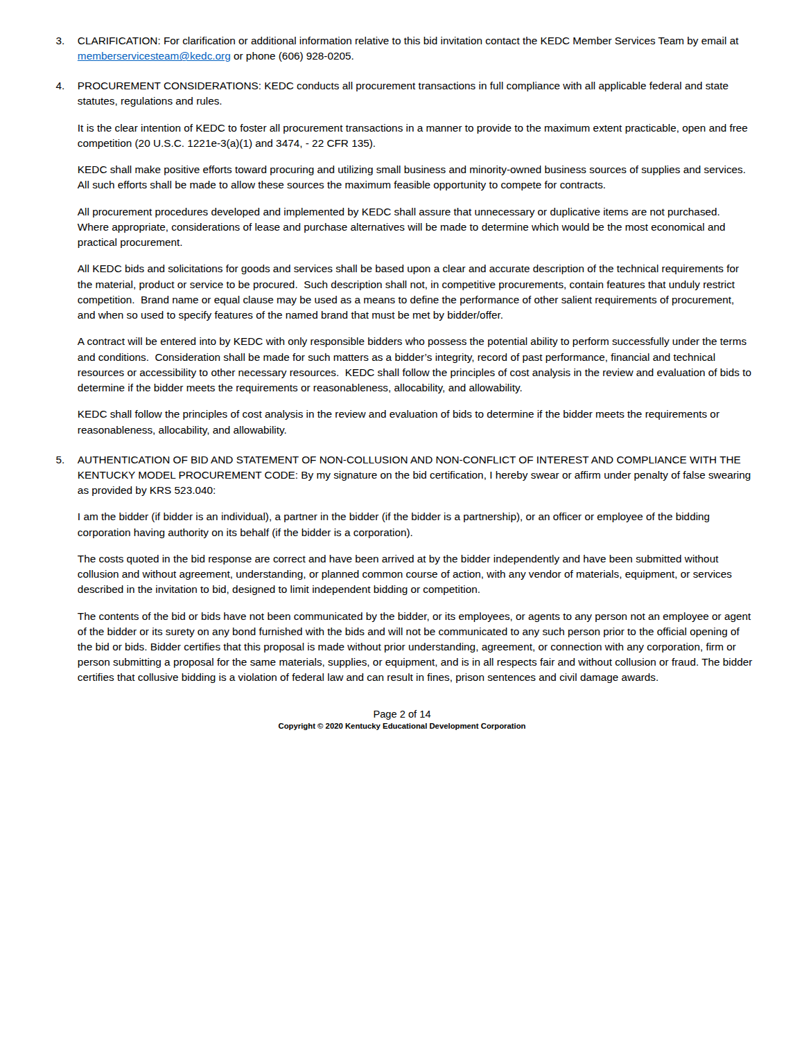CLARIFICATION: For clarification or additional information relative to this bid invitation contact the KEDC Member Services Team by email at memberservicesteam@kedc.org or phone (606) 928-0205.
PROCUREMENT CONSIDERATIONS: KEDC conducts all procurement transactions in full compliance with all applicable federal and state statutes, regulations and rules.
It is the clear intention of KEDC to foster all procurement transactions in a manner to provide to the maximum extent practicable, open and free competition (20 U.S.C. 1221e-3(a)(1) and 3474, - 22 CFR 135).
KEDC shall make positive efforts toward procuring and utilizing small business and minority-owned business sources of supplies and services. All such efforts shall be made to allow these sources the maximum feasible opportunity to compete for contracts.
All procurement procedures developed and implemented by KEDC shall assure that unnecessary or duplicative items are not purchased. Where appropriate, considerations of lease and purchase alternatives will be made to determine which would be the most economical and practical procurement.
All KEDC bids and solicitations for goods and services shall be based upon a clear and accurate description of the technical requirements for the material, product or service to be procured. Such description shall not, in competitive procurements, contain features that unduly restrict competition. Brand name or equal clause may be used as a means to define the performance of other salient requirements of procurement, and when so used to specify features of the named brand that must be met by bidder/offer.
A contract will be entered into by KEDC with only responsible bidders who possess the potential ability to perform successfully under the terms and conditions. Consideration shall be made for such matters as a bidder’s integrity, record of past performance, financial and technical resources or accessibility to other necessary resources. KEDC shall follow the principles of cost analysis in the review and evaluation of bids to determine if the bidder meets the requirements or reasonableness, allocability, and allowability.
KEDC shall follow the principles of cost analysis in the review and evaluation of bids to determine if the bidder meets the requirements or reasonableness, allocability, and allowability.
AUTHENTICATION OF BID AND STATEMENT OF NON-COLLUSION AND NON-CONFLICT OF INTEREST AND COMPLIANCE WITH THE KENTUCKY MODEL PROCUREMENT CODE: By my signature on the bid certification, I hereby swear or affirm under penalty of false swearing as provided by KRS 523.040:
I am the bidder (if bidder is an individual), a partner in the bidder (if the bidder is a partnership), or an officer or employee of the bidding corporation having authority on its behalf (if the bidder is a corporation).
The costs quoted in the bid response are correct and have been arrived at by the bidder independently and have been submitted without collusion and without agreement, understanding, or planned common course of action, with any vendor of materials, equipment, or services described in the invitation to bid, designed to limit independent bidding or competition.
The contents of the bid or bids have not been communicated by the bidder, or its employees, or agents to any person not an employee or agent of the bidder or its surety on any bond furnished with the bids and will not be communicated to any such person prior to the official opening of the bid or bids. Bidder certifies that this proposal is made without prior understanding, agreement, or connection with any corporation, firm or person submitting a proposal for the same materials, supplies, or equipment, and is in all respects fair and without collusion or fraud. The bidder certifies that collusive bidding is a violation of federal law and can result in fines, prison sentences and civil damage awards.
Page 2 of 14
Copyright © 2020 Kentucky Educational Development Corporation